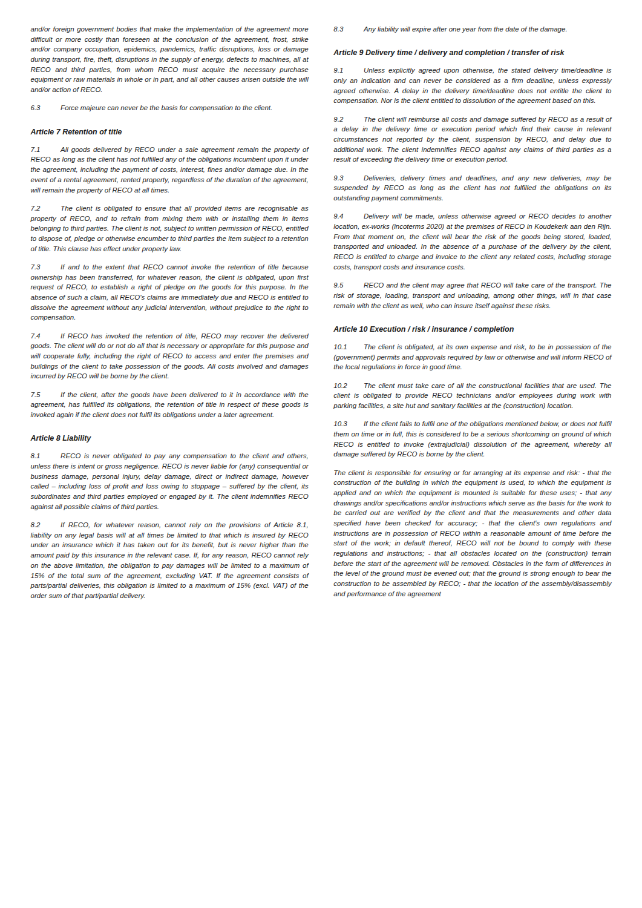and/or foreign government bodies that make the implementation of the agreement more difficult or more costly than foreseen at the conclusion of the agreement, frost, strike and/or company occupation, epidemics, pandemics, traffic disruptions, loss or damage during transport, fire, theft, disruptions in the supply of energy, defects to machines, all at RECO and third parties, from whom RECO must acquire the necessary purchase equipment or raw materials in whole or in part, and all other causes arisen outside the will and/or action of RECO.
6.3 Force majeure can never be the basis for compensation to the client.
Article 7 Retention of title
7.1 All goods delivered by RECO under a sale agreement remain the property of RECO as long as the client has not fulfilled any of the obligations incumbent upon it under the agreement, including the payment of costs, interest, fines and/or damage due. In the event of a rental agreement, rented property, regardless of the duration of the agreement, will remain the property of RECO at all times.
7.2 The client is obligated to ensure that all provided items are recognisable as property of RECO, and to refrain from mixing them with or installing them in items belonging to third parties. The client is not, subject to written permission of RECO, entitled to dispose of, pledge or otherwise encumber to third parties the item subject to a retention of title. This clause has effect under property law.
7.3 If and to the extent that RECO cannot invoke the retention of title because ownership has been transferred, for whatever reason, the client is obligated, upon first request of RECO, to establish a right of pledge on the goods for this purpose. In the absence of such a claim, all RECO's claims are immediately due and RECO is entitled to dissolve the agreement without any judicial intervention, without prejudice to the right to compensation.
7.4 If RECO has invoked the retention of title, RECO may recover the delivered goods. The client will do or not do all that is necessary or appropriate for this purpose and will cooperate fully, including the right of RECO to access and enter the premises and buildings of the client to take possession of the goods. All costs involved and damages incurred by RECO will be borne by the client.
7.5 If the client, after the goods have been delivered to it in accordance with the agreement, has fulfilled its obligations, the retention of title in respect of these goods is invoked again if the client does not fulfil its obligations under a later agreement.
Article 8 Liability
8.1 RECO is never obligated to pay any compensation to the client and others, unless there is intent or gross negligence. RECO is never liable for (any) consequential or business damage, personal injury, delay damage, direct or indirect damage, however called – including loss of profit and loss owing to stoppage – suffered by the client, its subordinates and third parties employed or engaged by it. The client indemnifies RECO against all possible claims of third parties.
8.2 If RECO, for whatever reason, cannot rely on the provisions of Article 8.1, liability on any legal basis will at all times be limited to that which is insured by RECO under an insurance which it has taken out for its benefit, but is never higher than the amount paid by this insurance in the relevant case. If, for any reason, RECO cannot rely on the above limitation, the obligation to pay damages will be limited to a maximum of 15% of the total sum of the agreement, excluding VAT. If the agreement consists of parts/partial deliveries, this obligation is limited to a maximum of 15% (excl. VAT) of the order sum of that part/partial delivery.
8.3 Any liability will expire after one year from the date of the damage.
Article 9 Delivery time / delivery and completion / transfer of risk
9.1 Unless explicitly agreed upon otherwise, the stated delivery time/deadline is only an indication and can never be considered as a firm deadline, unless expressly agreed otherwise. A delay in the delivery time/deadline does not entitle the client to compensation. Nor is the client entitled to dissolution of the agreement based on this.
9.2 The client will reimburse all costs and damage suffered by RECO as a result of a delay in the delivery time or execution period which find their cause in relevant circumstances not reported by the client, suspension by RECO, and delay due to additional work. The client indemnifies RECO against any claims of third parties as a result of exceeding the delivery time or execution period.
9.3 Deliveries, delivery times and deadlines, and any new deliveries, may be suspended by RECO as long as the client has not fulfilled the obligations on its outstanding payment commitments.
9.4 Delivery will be made, unless otherwise agreed or RECO decides to another location, ex-works (incoterms 2020) at the premises of RECO in Koudekerk aan den Rijn. From that moment on, the client will bear the risk of the goods being stored, loaded, transported and unloaded. In the absence of a purchase of the delivery by the client, RECO is entitled to charge and invoice to the client any related costs, including storage costs, transport costs and insurance costs.
9.5 RECO and the client may agree that RECO will take care of the transport. The risk of storage, loading, transport and unloading, among other things, will in that case remain with the client as well, who can insure itself against these risks.
Article 10 Execution / risk / insurance / completion
10.1 The client is obligated, at its own expense and risk, to be in possession of the (government) permits and approvals required by law or otherwise and will inform RECO of the local regulations in force in good time.
10.2 The client must take care of all the constructional facilities that are used. The client is obligated to provide RECO technicians and/or employees during work with parking facilities, a site hut and sanitary facilities at the (construction) location.
10.3 If the client fails to fulfil one of the obligations mentioned below, or does not fulfil them on time or in full, this is considered to be a serious shortcoming on ground of which RECO is entitled to invoke (extrajudicial) dissolution of the agreement, whereby all damage suffered by RECO is borne by the client.
The client is responsible for ensuring or for arranging at its expense and risk: - that the construction of the building in which the equipment is used, to which the equipment is applied and on which the equipment is mounted is suitable for these uses; - that any drawings and/or specifications and/or instructions which serve as the basis for the work to be carried out are verified by the client and that the measurements and other data specified have been checked for accuracy; - that the client's own regulations and instructions are in possession of RECO within a reasonable amount of time before the start of the work; in default thereof, RECO will not be bound to comply with these regulations and instructions; - that all obstacles located on the (construction) terrain before the start of the agreement will be removed. Obstacles in the form of differences in the level of the ground must be evened out; that the ground is strong enough to bear the construction to be assembled by RECO; - that the location of the assembly/disassembly and performance of the agreement